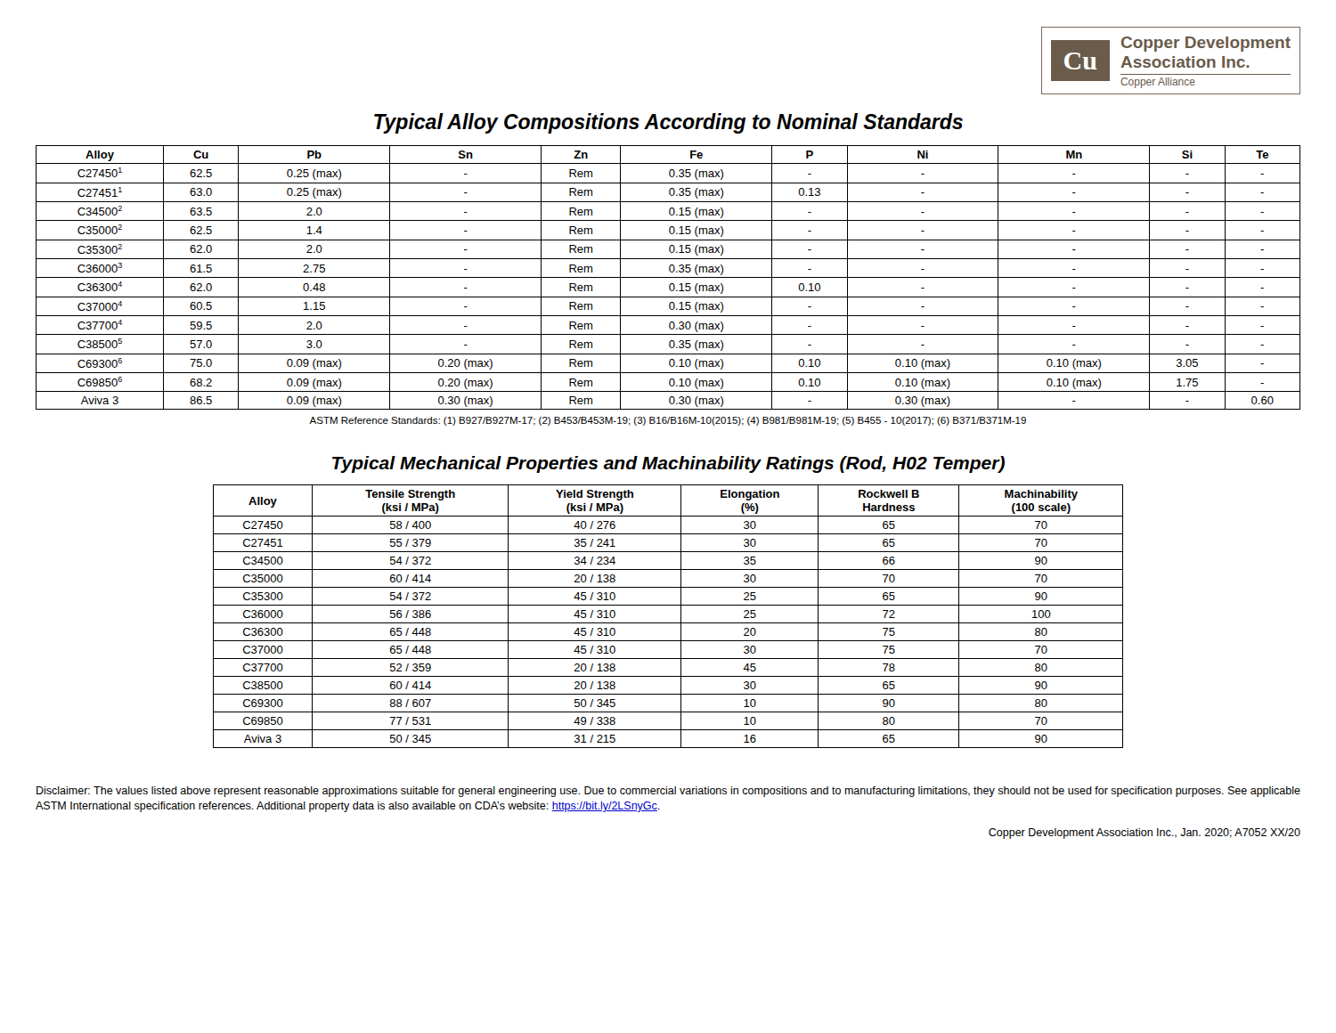Cu
Copper Development
Association Inc.
Copper Alliance
Typical Alloy Compositions According to Nominal Standards
| Alloy | Cu | Pb | Sn | Zn | Fe | P | Ni | Mn | Si | Te |
| --- | --- | --- | --- | --- | --- | --- | --- | --- | --- | --- |
| C27450 1 | 62.5 | 0.25 (max) | - | Rem | 0.35 (max) | - | - | - | - | - |
| C27451 1 | 63.0 | 0.25 (max) | - | Rem | 0.35 (max) | 0.13 | - | - | - | - |
| C34500 2 | 63.5 | 2.0 | - | Rem | 0.15 (max) | - | - | - | - | - |
| C35000 2 | 62.5 | 1.4 | - | Rem | 0.15 (max) | - | - | - | - | - |
| C35300 2 | 62.0 | 2.0 | - | Rem | 0.15 (max) | - | - | - | - | - |
| C36000 3 | 61.5 | 2.75 | - | Rem | 0.35 (max) | - | - | - | - | - |
| C36300 4 | 62.0 | 0.48 | - | Rem | 0.15 (max) | 0.10 | - | - | - | - |
| C37000 4 | 60.5 | 1.15 | - | Rem | 0.15 (max) | - | - | - | - | - |
| C37700 4 | 59.5 | 2.0 | - | Rem | 0.30 (max) | - | - | - | - | - |
| C38500 5 | 57.0 | 3.0 | - | Rem | 0.35 (max) | - | - | - | - | - |
| C69300 6 | 75.0 | 0.09 (max) | 0.20 (max) | Rem | 0.10 (max) | 0.10 | 0.10 (max) | 0.10 (max) | 3.05 | - |
| C69850 6 | 68.2 | 0.09 (max) | 0.20 (max) | Rem | 0.10 (max) | 0.10 | 0.10 (max) | 0.10 (max) | 1.75 | - |
| Aviva 3 | 86.5 | 0.09 (max) | 0.30 (max) | Rem | 0.30 (max) | - | 0.30 (max) | - | - | 0.60 |
ASTM Reference Standards: (1) B927/B927M-17; (2) B453/B453M-19; (3) B16/B16M-10(2015); (4) B981/B981M-19; (5) B455 - 10(2017); (6) B371/B371M-19
Typical Mechanical Properties and Machinability Ratings (Rod, H02 Temper)
| Alloy | Tensile Strength (ksi / MPa) | Yield Strength (ksi / MPa) | Elongation (%) | Rockwell B Hardness | Machinability (100 scale) |
| --- | --- | --- | --- | --- | --- |
| C27450 | 58 / 400 | 40 / 276 | 30 | 65 | 70 |
| C27451 | 55 / 379 | 35 / 241 | 30 | 65 | 70 |
| C34500 | 54 / 372 | 34 / 234 | 35 | 66 | 90 |
| C35000 | 60 / 414 | 20 / 138 | 30 | 70 | 70 |
| C35300 | 54 / 372 | 45 / 310 | 25 | 65 | 90 |
| C36000 | 56 / 386 | 45 / 310 | 25 | 72 | 100 |
| C36300 | 65 / 448 | 45 / 310 | 20 | 75 | 80 |
| C37000 | 65 / 448 | 45 / 310 | 30 | 75 | 70 |
| C37700 | 52 / 359 | 20 / 138 | 45 | 78 | 80 |
| C38500 | 60 / 414 | 20 / 138 | 30 | 65 | 90 |
| C69300 | 88 / 607 | 50 / 345 | 10 | 90 | 80 |
| C69850 | 77 / 531 | 49 / 338 | 10 | 80 | 70 |
| Aviva 3 | 50 / 345 | 31 / 215 | 16 | 65 | 90 |
Disclaimer: The values listed above represent reasonable approximations suitable for general engineering use. Due to commercial variations in compositions and to manufacturing limitations, they should not be used for specification purposes. See applicable ASTM International specification references. Additional property data is also available on CDA’s website: https://bit.ly/2LSnyGc.
Copper Development Association Inc., Jan. 2020; A7052 XX/20